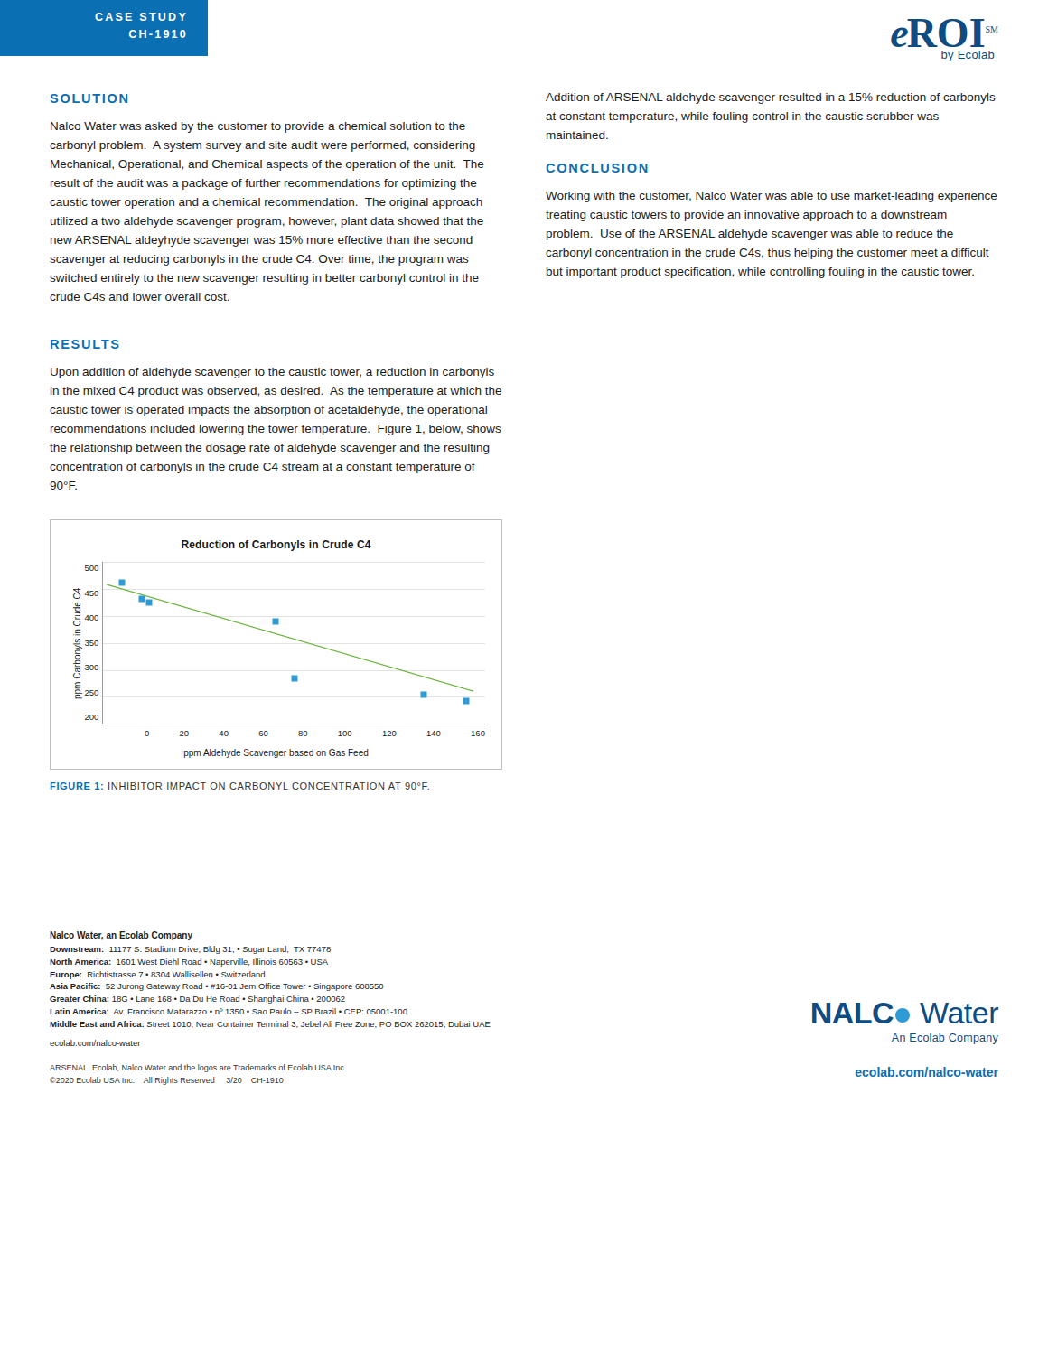CASE STUDY CH-1910
eROI SM by Ecolab
Solution
Nalco Water was asked by the customer to provide a chemical solution to the carbonyl problem. A system survey and site audit were performed, considering Mechanical, Operational, and Chemical aspects of the operation of the unit. The result of the audit was a package of further recommendations for optimizing the caustic tower operation and a chemical recommendation. The original approach utilized a two aldehyde scavenger program, however, plant data showed that the new ARSENAL aldeyhyde scavenger was 15% more effective than the second scavenger at reducing carbonyls in the crude C4. Over time, the program was switched entirely to the new scavenger resulting in better carbonyl control in the crude C4s and lower overall cost.
Results
Upon addition of aldehyde scavenger to the caustic tower, a reduction in carbonyls in the mixed C4 product was observed, as desired. As the temperature at which the caustic tower is operated impacts the absorption of acetaldehyde, the operational recommendations included lowering the tower temperature. Figure 1, below, shows the relationship between the dosage rate of aldehyde scavenger and the resulting concentration of carbonyls in the crude C4 stream at a constant temperature of 90°F.
Reduction of Carbonyls in Crude C4
ppm Carbonyls in Crude C4
500 450 400 350 300 250 200
020406080100120140160
ppm Aldehyde Scavenger based on Gas Feed
FIGURE 1: INHIBITOR IMPACT ON CARBONYL CONCENTRATION AT 90°F.
Addition of ARSENAL aldehyde scavenger resulted in a 15% reduction of carbonyls at constant temperature, while fouling control in the caustic scrubber was maintained.
Conclusion
Working with the customer, Nalco Water was able to use market-leading experience treating caustic towers to provide an innovative approach to a downstream problem. Use of the ARSENAL aldehyde scavenger was able to reduce the carbonyl concentration in the crude C4s, thus helping the customer meet a difficult but important product specification, while controlling fouling in the caustic tower.
Nalco Water, an Ecolab Company
Downstream: 11177 S. Stadium Drive, Bldg 31, • Sugar Land, TX 77478
North America: 1601 West Diehl Road • Naperville, Illinois 60563 • USA
Europe: Richtistrasse 7 • 8304 Wallisellen • Switzerland
Asia Pacific: 52 Jurong Gateway Road • #16-01 Jem Office Tower • Singapore 608550
Greater China: 18G • Lane 168 • Da Du He Road • Shanghai China • 200062
Latin America: Av. Francisco Matarazzo • nº 1350 • Sao Paulo – SP Brazil • CEP: 05001-100
Middle East and Africa: Street 1010, Near Container Terminal 3, Jebel Ali Free Zone, PO BOX 262015, Dubai UAE ecolab.com/nalco-water
ARSENAL, Ecolab, Nalco Water and the logos are Trademarks of Ecolab USA Inc.
©2020 Ecolab USA Inc. All Rights Reserved 3/20 CH-1910
NALC Water
An Ecolab Company
ecolab.com/nalco-water